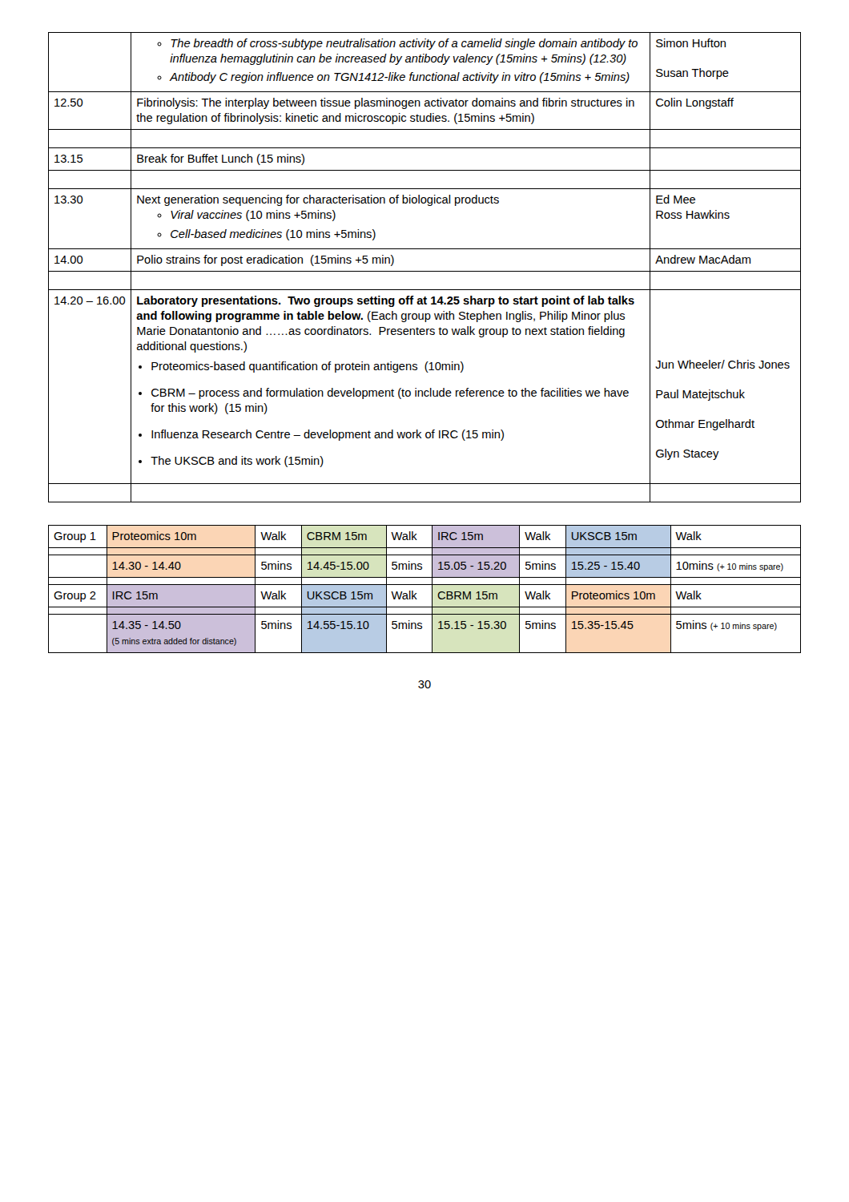| | The breadth of cross-subtype neutralisation activity of a camelid single domain antibody to influenza hemagglutinin can be increased by antibody valency (15mins + 5mins) (12.30) Antibody C region influence on TGN1412-like functional activity in vitro (15mins + 5mins) | Simon Hufton Susan Thorpe |
| 12.50 | Fibrinolysis: The interplay between tissue plasminogen activator domains and fibrin structures in the regulation of fibrinolysis: kinetic and microscopic studies. (15mins +5min) | Colin Longstaff |
| 13.15 | Break for Buffet Lunch (15 mins) | |
| 13.30 | Next generation sequencing for characterisation of biological products Viral vaccines (10 mins +5mins) Cell-based medicines (10 mins +5mins) | Ed Mee Ross Hawkins |
| 14.00 | Polio strains for post eradication (15mins +5 min) | Andrew MacAdam |
| 14.20 – 16.00 | Laboratory presentations. Two groups setting off at 14.25 sharp to start point of lab talks and following programme in table below. (Each group with Stephen Inglis, Philip Minor plus Marie Donatantonio and ……as coordinators. Presenters to walk group to next station fielding additional questions.) Proteomics-based quantification of protein antigens (10min) CBRM – process and formulation development (to include reference to the facilities we have for this work) (15 min) Influenza Research Centre – development and work of IRC (15 min) The UKSCB and its work (15min) | Jun Wheeler/ Chris Jones Paul Matejtschuk Othmar Engelhardt Glyn Stacey |
| Group 1 | Proteomics 10m | Walk | CBRM 15m | Walk | IRC 15m | Walk | UKSCB 15m | Walk |
| | 14.30 - 14.40 | 5mins | 14.45-15.00 | 5mins | 15.05 - 15.20 | 5mins | 15.25 - 15.40 | 10mins (+ 10 mins spare) |
| Group 2 | IRC 15m | Walk | UKSCB 15m | Walk | CBRM 15m | Walk | Proteomics 10m | Walk |
| | 14.35 - 14.50 (5 mins extra added for distance) | 5mins | 14.55-15.10 | 5mins | 15.15 - 15.30 | 5mins | 15.35-15.45 | 5mins (+ 10 mins spare) |
30